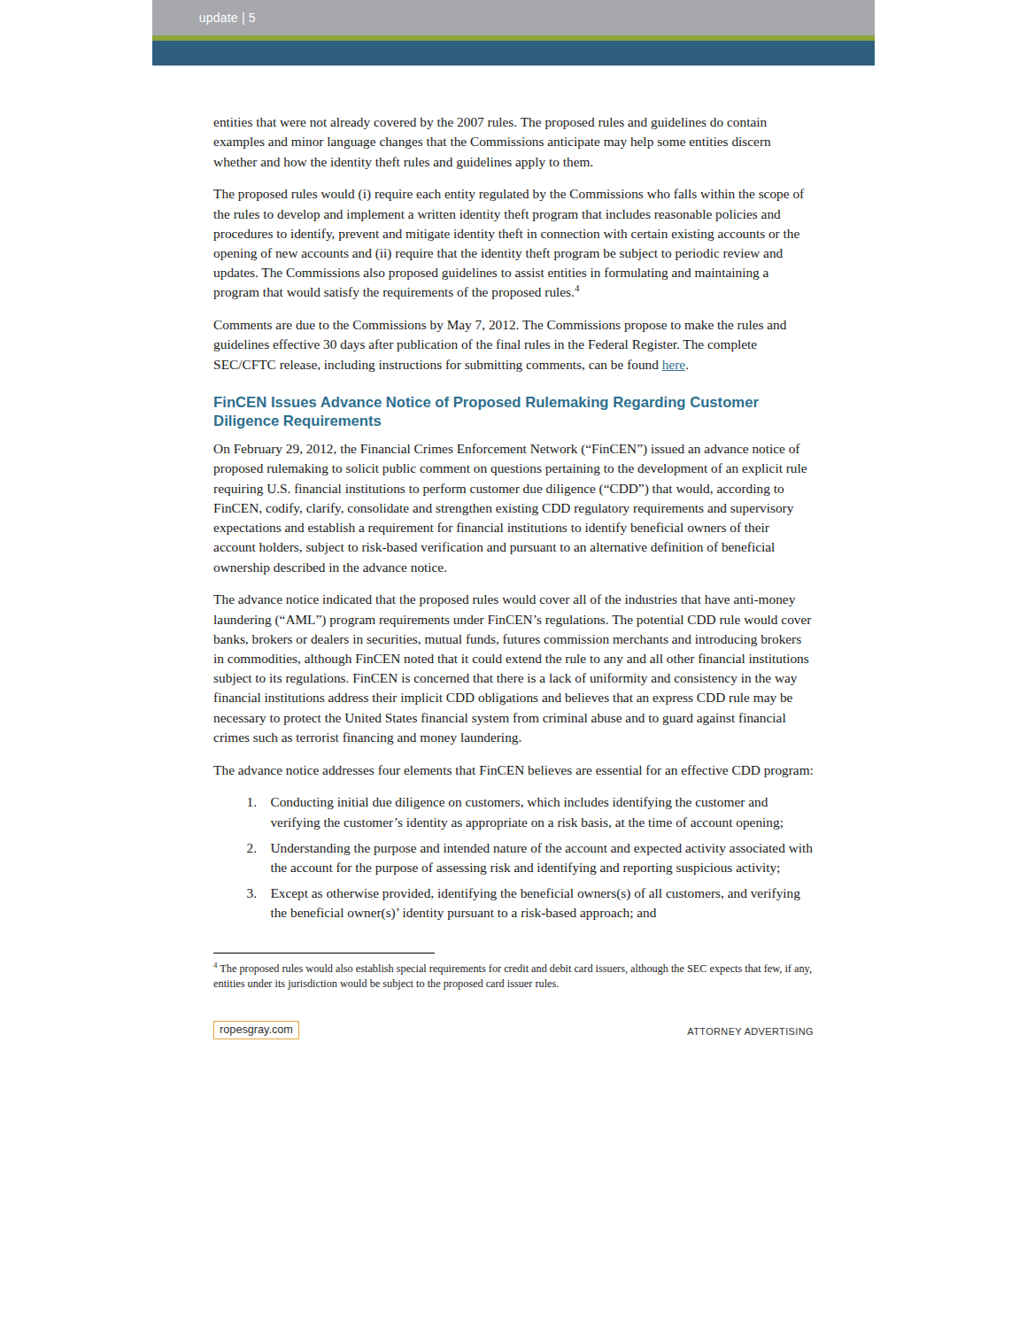update | 5
entities that were not already covered by the 2007 rules. The proposed rules and guidelines do contain examples and minor language changes that the Commissions anticipate may help some entities discern whether and how the identity theft rules and guidelines apply to them.
The proposed rules would (i) require each entity regulated by the Commissions who falls within the scope of the rules to develop and implement a written identity theft program that includes reasonable policies and procedures to identify, prevent and mitigate identity theft in connection with certain existing accounts or the opening of new accounts and (ii) require that the identity theft program be subject to periodic review and updates. The Commissions also proposed guidelines to assist entities in formulating and maintaining a program that would satisfy the requirements of the proposed rules.4
Comments are due to the Commissions by May 7, 2012. The Commissions propose to make the rules and guidelines effective 30 days after publication of the final rules in the Federal Register. The complete SEC/CFTC release, including instructions for submitting comments, can be found here.
FinCEN Issues Advance Notice of Proposed Rulemaking Regarding Customer Diligence Requirements
On February 29, 2012, the Financial Crimes Enforcement Network (“FinCEN”) issued an advance notice of proposed rulemaking to solicit public comment on questions pertaining to the development of an explicit rule requiring U.S. financial institutions to perform customer due diligence (“CDD”) that would, according to FinCEN, codify, clarify, consolidate and strengthen existing CDD regulatory requirements and supervisory expectations and establish a requirement for financial institutions to identify beneficial owners of their account holders, subject to risk-based verification and pursuant to an alternative definition of beneficial ownership described in the advance notice.
The advance notice indicated that the proposed rules would cover all of the industries that have anti-money laundering (“AML”) program requirements under FinCEN’s regulations. The potential CDD rule would cover banks, brokers or dealers in securities, mutual funds, futures commission merchants and introducing brokers in commodities, although FinCEN noted that it could extend the rule to any and all other financial institutions subject to its regulations. FinCEN is concerned that there is a lack of uniformity and consistency in the way financial institutions address their implicit CDD obligations and believes that an express CDD rule may be necessary to protect the United States financial system from criminal abuse and to guard against financial crimes such as terrorist financing and money laundering.
The advance notice addresses four elements that FinCEN believes are essential for an effective CDD program:
Conducting initial due diligence on customers, which includes identifying the customer and verifying the customer’s identity as appropriate on a risk basis, at the time of account opening;
Understanding the purpose and intended nature of the account and expected activity associated with the account for the purpose of assessing risk and identifying and reporting suspicious activity;
Except as otherwise provided, identifying the beneficial owners(s) of all customers, and verifying the beneficial owner(s)’ identity pursuant to a risk-based approach; and
4 The proposed rules would also establish special requirements for credit and debit card issuers, although the SEC expects that few, if any, entities under its jurisdiction would be subject to the proposed card issuer rules.
ropesgray.com ATTORNEY ADVERTISING